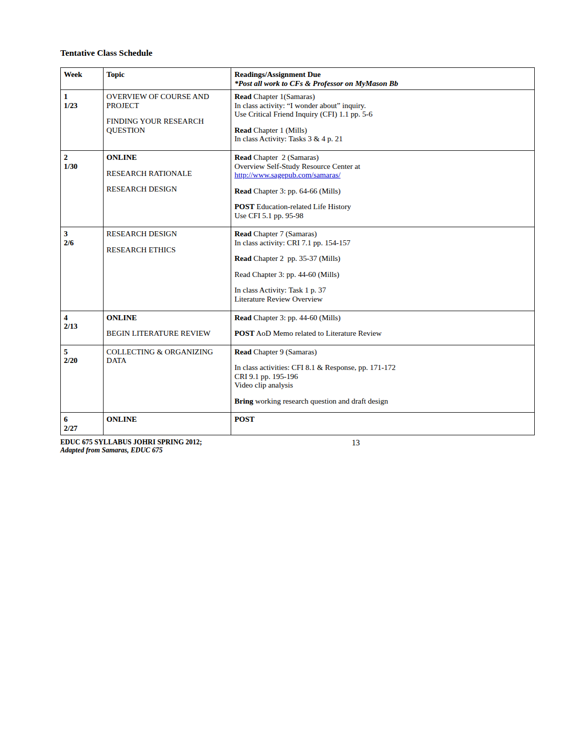Tentative Class Schedule
| Week | Topic | Readings/Assignment Due *Post all work to CFs & Professor on MyMason Bb |
| --- | --- | --- |
| 1 1/23 | OVERVIEW OF COURSE AND PROJECT FINDING YOUR RESEARCH QUESTION | Read Chapter 1(Samaras) In class activity: “I wonder about” inquiry. Use Critical Friend Inquiry (CFI) 1.1 pp. 5-6 Read Chapter 1 (Mills) In class Activity: Tasks 3 & 4 p. 21 |
| 2 1/30 | ONLINE RESEARCH RATIONALE RESEARCH DESIGN | Read Chapter 2 (Samaras) Overview Self-Study Resource Center at http://www.sagepub.com/samaras/ Read Chapter 3: pp. 64-66 (Mills) POST Education-related Life History Use CFI 5.1 pp. 95-98 |
| 3 2/6 | RESEARCH DESIGN RESEARCH ETHICS | Read Chapter 7 (Samaras) In class activity: CRI 7.1 pp. 154-157 Read Chapter 2 pp. 35-37 (Mills) Read Chapter 3: pp. 44-60 (Mills) In class Activity: Task 1 p. 37 Literature Review Overview |
| 4 2/13 | ONLINE BEGIN LITERATURE REVIEW | Read Chapter 3: pp. 44-60 (Mills) POST AoD Memo related to Literature Review |
| 5 2/20 | COLLECTING & ORGANIZING DATA | Read Chapter 9 (Samaras) In class activities: CFI 8.1 & Response, pp. 171-172 CRI 9.1 pp. 195-196 Video clip analysis Bring working research question and draft design |
| 6 2/27 | ONLINE | POST |
EDUC 675 SYLLABUS JOHRI SPRING 2012;
Adapted from Samaras, EDUC 675 13